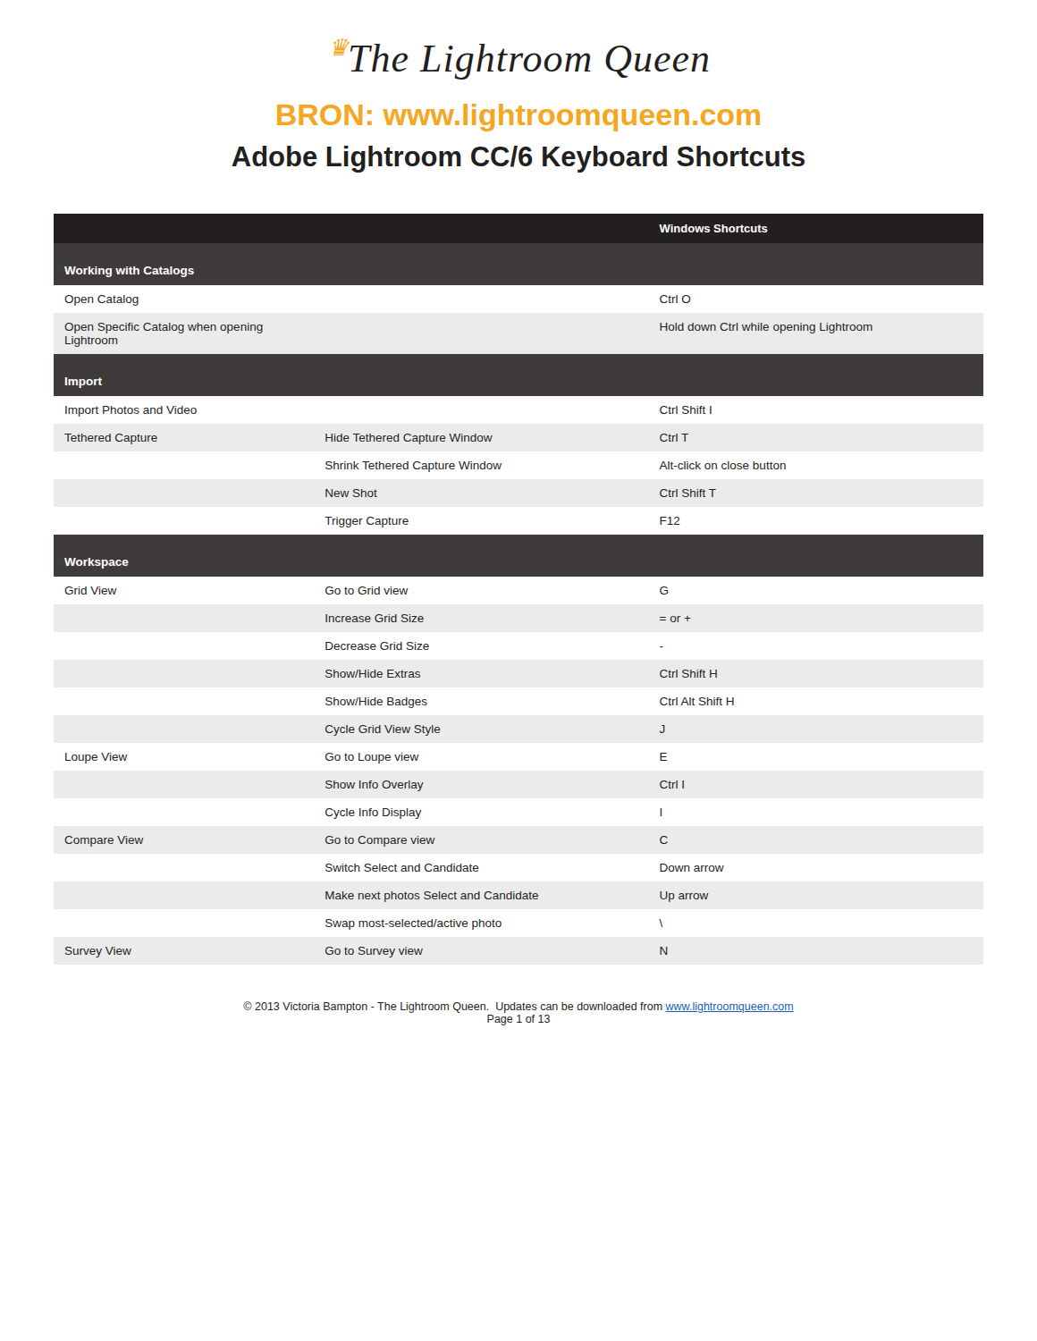♛The Lightroom Queen
BRON: www.lightroomqueen.com
Adobe Lightroom CC/6 Keyboard Shortcuts
| | | Windows Shortcuts |
| --- | --- | --- |
| Working with Catalogs |
| Open Catalog | | Ctrl O |
| Open Specific Catalog when opening Lightroom | | Hold down Ctrl while opening Lightroom |
| Import |
| Import Photos and Video | | Ctrl Shift I |
| Tethered Capture | Hide Tethered Capture Window | Ctrl T |
| | Shrink Tethered Capture Window | Alt-click on close button |
| | New Shot | Ctrl Shift T |
| | Trigger Capture | F12 |
| Workspace |
| Grid View | Go to Grid view | G |
| | Increase Grid Size | = or + |
| | Decrease Grid Size | - |
| | Show/Hide Extras | Ctrl Shift H |
| | Show/Hide Badges | Ctrl Alt Shift H |
| | Cycle Grid View Style | J |
| Loupe View | Go to Loupe view | E |
| | Show Info Overlay | Ctrl I |
| | Cycle Info Display | I |
| Compare View | Go to Compare view | C |
| | Switch Select and Candidate | Down arrow |
| | Make next photos Select and Candidate | Up arrow |
| | Swap most-selected/active photo | \ |
| Survey View | Go to Survey view | N |
© 2013 Victoria Bampton - The Lightroom Queen. Updates can be downloaded from www.lightroomqueen.com
Page 1 of 13